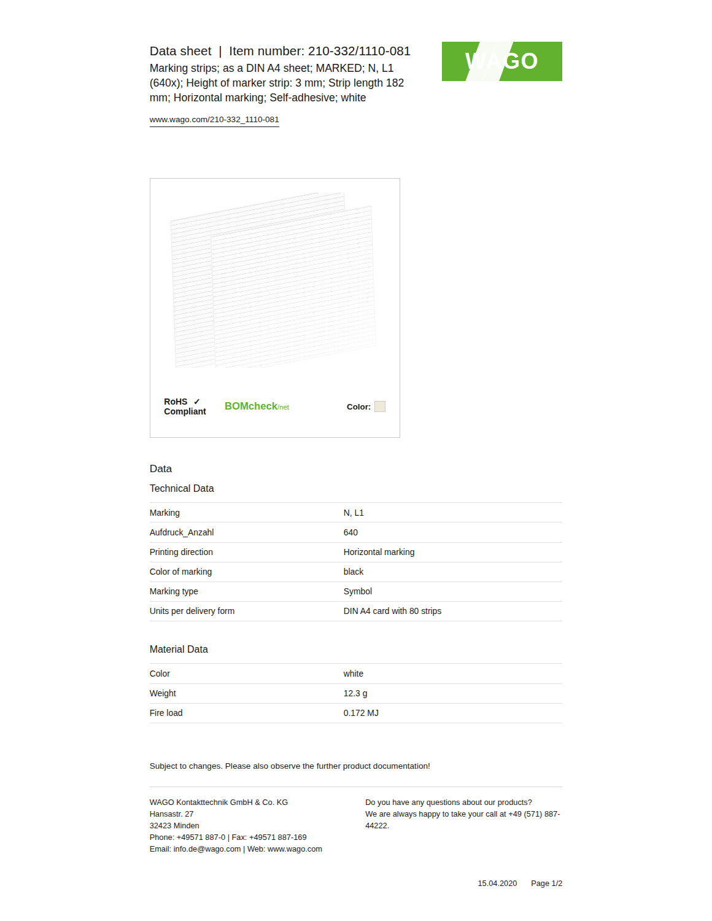Data sheet | Item number: 210-332/1110-081
Marking strips; as a DIN A4 sheet; MARKED; N, L1 (640x); Height of marker strip: 3 mm; Strip length 182 mm; Horizontal marking; Self-adhesive; white
www.wago.com/210-332_1110-081
WAGO
RoHS ✓
Compliant
BOMcheck/net
Color:
Data
Technical Data
| Marking | N, L1 |
| Aufdruck_Anzahl | 640 |
| Printing direction | Horizontal marking |
| Color of marking | black |
| Marking type | Symbol |
| Units per delivery form | DIN A4 card with 80 strips |
Material Data
| Color | white |
| Weight | 12.3 g |
| Fire load | 0.172 MJ |
Subject to changes. Please also observe the further product documentation!
WAGO Kontakttechnik GmbH & Co. KG
Hansastr. 27
32423 Minden
Phone: +49571 887-0 | Fax: +49571 887-169
Email: info.de@wago.com | Web: www.wago.com
Do you have any questions about our products?
We are always happy to take your call at +49 (571) 887-44222.
15.04.2020 Page 1/2